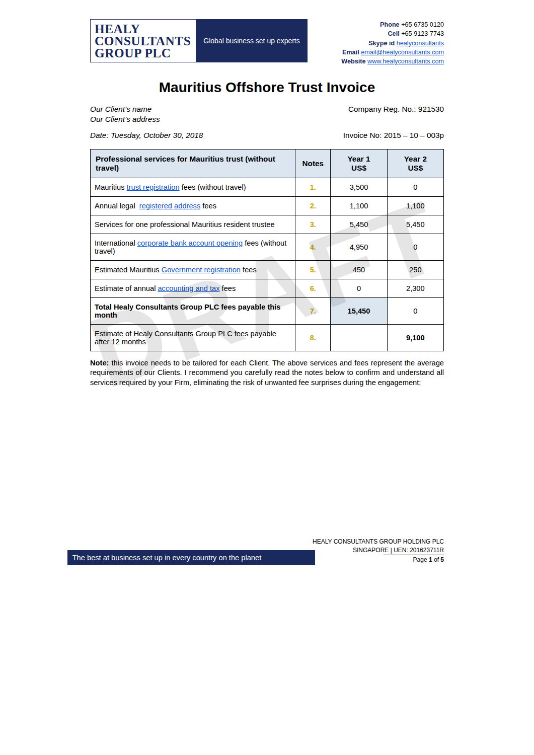HEALY
CONSULTANTS
GROUP PLC
Global business set up experts
Phone +65 6735 0120
Cell +65 9123 7743
Skype id healyconsultants
Email email@healyconsultants.com
Website www.healyconsultants.com
Mauritius Offshore Trust Invoice
Our Client’s name
Company Reg. No.: 921530
Our Client’s address
Date: Tuesday, October 30, 2018
Invoice No: 2015 – 10 – 003p
| Professional services for Mauritius trust (without travel) | Notes | Year 1 US$ | Year 2 US$ |
| --- | --- | --- | --- |
| Mauritius trust registration fees (without travel) | 1. | 3,500 | 0 |
| Annual legal registered address fees | 2. | 1,100 | 1,100 |
| Services for one professional Mauritius resident trustee | 3. | 5,450 | 5,450 |
| International corporate bank account opening fees (without travel) | 4. | 4,950 | 0 |
| Estimated Mauritius Government registration fees | 5. | 450 | 250 |
| Estimate of annual accounting and tax fees | 6. | 0 | 2,300 |
| Total Healy Consultants Group PLC fees payable this month | 7. | 15,450 | 0 |
| Estimate of Healy Consultants Group PLC fees payable after 12 months | 8. | | 9,100 |
Note: this invoice needs to be tailored for each Client. The above services and fees represent the average requirements of our Clients. I recommend you carefully read the notes below to confirm and understand all services required by your Firm, eliminating the risk of unwanted fee surprises during the engagement;
DRAFT
The best at business set up in every country on the planet
HEALY CONSULTANTS GROUP HOLDING PLC
SINGAPORE | UEN: 201623711R
Page 1 of 5